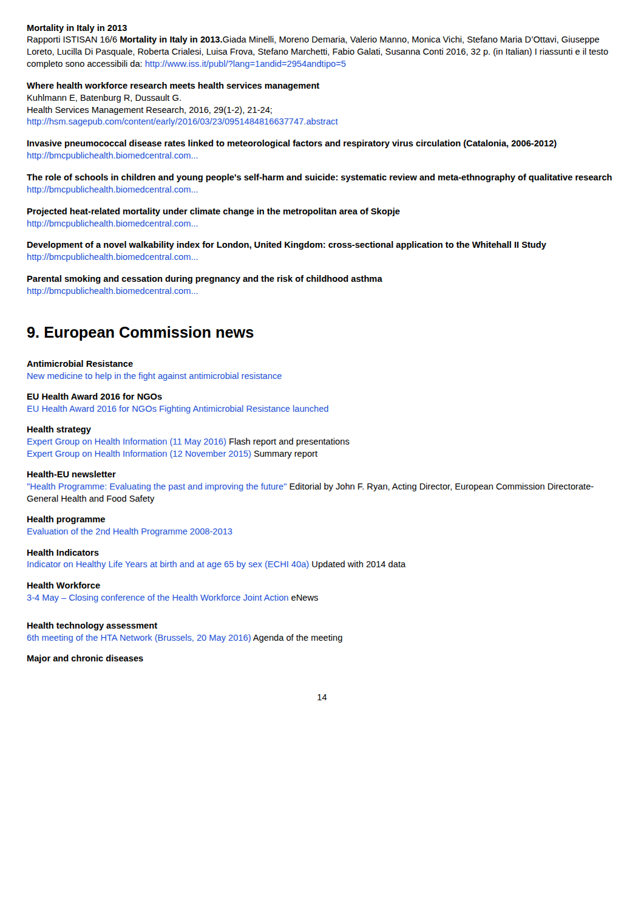Mortality in Italy in 2013
Rapporti ISTISAN 16/6 Mortality in Italy in 2013. Giada Minelli, Moreno Demaria, Valerio Manno, Monica Vichi, Stefano Maria D’Ottavi, Giuseppe Loreto, Lucilla Di Pasquale, Roberta Crialesi, Luisa Frova, Stefano Marchetti, Fabio Galati, Susanna Conti 2016, 32 p. (in Italian) I riassunti e il testo completo sono accessibili da: http://www.iss.it/publ/?lang=1andid=2954andtipo=5
Where health workforce research meets health services management
Kuhlmann E, Batenburg R, Dussault G.
Health Services Management Research, 2016, 29(1-2), 21-24;
http://hsm.sagepub.com/content/early/2016/03/23/0951484816637747.abstract
Invasive pneumococcal disease rates linked to meteorological factors and respiratory virus circulation (Catalonia, 2006-2012)
http://bmcpublichealth.biomedcentral.com...
The role of schools in children and young people's self-harm and suicide: systematic review and meta-ethnography of qualitative research
http://bmcpublichealth.biomedcentral.com...
Projected heat-related mortality under climate change in the metropolitan area of Skopje
http://bmcpublichealth.biomedcentral.com...
Development of a novel walkability index for London, United Kingdom: cross-sectional application to the Whitehall II Study
http://bmcpublichealth.biomedcentral.com...
Parental smoking and cessation during pregnancy and the risk of childhood asthma
http://bmcpublichealth.biomedcentral.com...
9. European Commission news
Antimicrobial Resistance
New medicine to help in the fight against antimicrobial resistance
EU Health Award 2016 for NGOs
EU Health Award 2016 for NGOs Fighting Antimicrobial Resistance launched
Health strategy
Expert Group on Health Information (11 May 2016) Flash report and presentations
Expert Group on Health Information (12 November 2015) Summary report
Health-EU newsletter
"Health Programme: Evaluating the past and improving the future" Editorial by John F. Ryan, Acting Director, European Commission Directorate-General Health and Food Safety
Health programme
Evaluation of the 2nd Health Programme 2008-2013
Health Indicators
Indicator on Healthy Life Years at birth and at age 65 by sex (ECHI 40a) Updated with 2014 data
Health Workforce
3-4 May – Closing conference of the Health Workforce Joint Action eNews
Health technology assessment
6th meeting of the HTA Network (Brussels, 20 May 2016) Agenda of the meeting
Major and chronic diseases
14